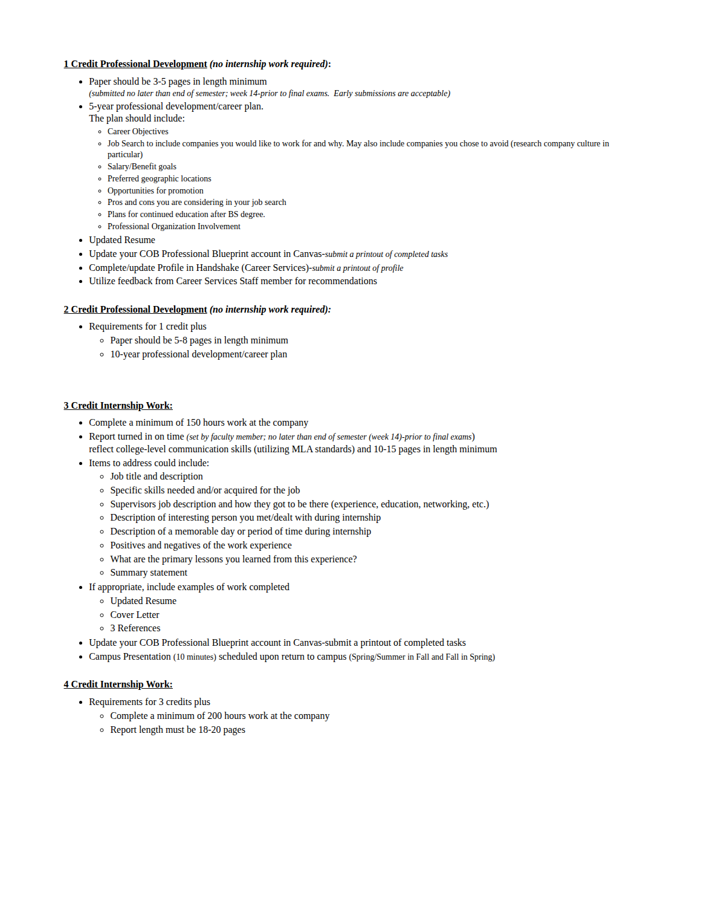1 Credit Professional Development
(no internship work required):
Paper should be 3-5 pages in length minimum
(submitted no later than end of semester; week 14-prior to final exams. Early submissions are acceptable)
5-year professional development/career plan.
The plan should include:
Career Objectives
Job Search to include companies you would like to work for and why. May also include companies you chose to avoid (research company culture in particular)
Salary/Benefit goals
Preferred geographic locations
Opportunities for promotion
Pros and cons you are considering in your job search
Plans for continued education after BS degree.
Professional Organization Involvement
Updated Resume
Update your COB Professional Blueprint account in Canvas-submit a printout of completed tasks
Complete/update Profile in Handshake (Career Services)-submit a printout of profile
Utilize feedback from Career Services Staff member for recommendations
2 Credit Professional Development
(no internship work required):
Requirements for 1 credit plus
Paper should be 5-8 pages in length minimum
10-year professional development/career plan
3 Credit Internship Work:
Complete a minimum of 150 hours work at the company
Report turned in on time (set by faculty member; no later than end of semester (week 14)-prior to final exams)
reflect college-level communication skills (utilizing MLA standards) and 10-15 pages in length minimum
Items to address could include:
Job title and description
Specific skills needed and/or acquired for the job
Supervisors job description and how they got to be there (experience, education, networking, etc.)
Description of interesting person you met/dealt with during internship
Description of a memorable day or period of time during internship
Positives and negatives of the work experience
What are the primary lessons you learned from this experience?
Summary statement
If appropriate, include examples of work completed
Updated Resume
Cover Letter
3 References
Update your COB Professional Blueprint account in Canvas-submit a printout of completed tasks
Campus Presentation (10 minutes) scheduled upon return to campus (Spring/Summer in Fall and Fall in Spring)
4 Credit Internship Work:
Requirements for 3 credits plus
Complete a minimum of 200 hours work at the company
Report length must be 18-20 pages